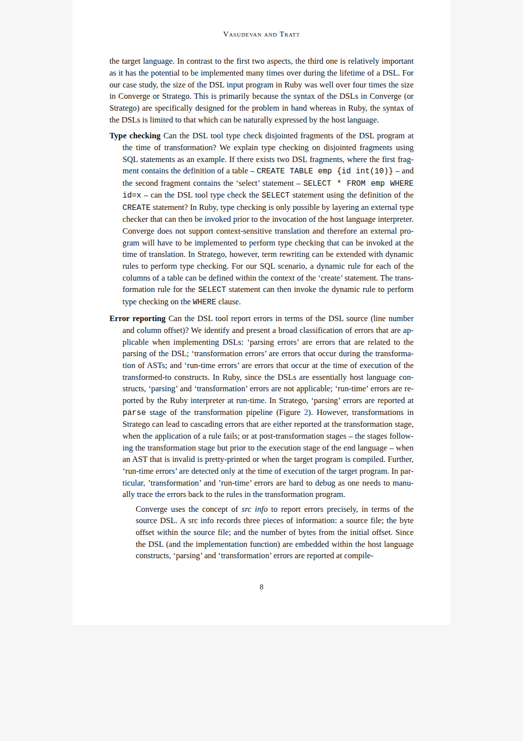Vasudevan and Tratt
the target language. In contrast to the first two aspects, the third one is relatively important as it has the potential to be implemented many times over during the lifetime of a DSL. For our case study, the size of the DSL input program in Ruby was well over four times the size in Converge or Stratego. This is primarily because the syntax of the DSLs in Converge (or Stratego) are specifically designed for the problem in hand whereas in Ruby, the syntax of the DSLs is limited to that which can be naturally expressed by the host language.
Type checking Can the DSL tool type check disjointed fragments of the DSL program at the time of transformation? We explain type checking on disjointed fragments using SQL statements as an example. If there exists two DSL fragments, where the first fragment contains the definition of a table – CREATE TABLE emp {id int(10)} – and the second fragment contains the ‘select’ statement – SELECT * FROM emp WHERE id=x – can the DSL tool type check the SELECT statement using the definition of the CREATE statement? In Ruby, type checking is only possible by layering an external type checker that can then be invoked prior to the invocation of the host language interpreter. Converge does not support context-sensitive translation and therefore an external program will have to be implemented to perform type checking that can be invoked at the time of translation. In Stratego, however, term rewriting can be extended with dynamic rules to perform type checking. For our SQL scenario, a dynamic rule for each of the columns of a table can be defined within the context of the ‘create’ statement. The transformation rule for the SELECT statement can then invoke the dynamic rule to perform type checking on the WHERE clause.
Error reporting Can the DSL tool report errors in terms of the DSL source (line number and column offset)? We identify and present a broad classification of errors that are applicable when implementing DSLs: ‘parsing errors’ are errors that are related to the parsing of the DSL; ‘transformation errors’ are errors that occur during the transformation of ASTs; and ‘run-time errors’ are errors that occur at the time of execution of the transformed-to constructs. In Ruby, since the DSLs are essentially host language constructs, ‘parsing’ and ‘transformation’ errors are not applicable; ‘run-time’ errors are reported by the Ruby interpreter at run-time. In Stratego, ‘parsing’ errors are reported at parse stage of the transformation pipeline (Figure 2). However, transformations in Stratego can lead to cascading errors that are either reported at the transformation stage, when the application of a rule fails; or at post-transformation stages – the stages following the transformation stage but prior to the execution stage of the end language – when an AST that is invalid is pretty-printed or when the target program is compiled. Further, ‘run-time errors’ are detected only at the time of execution of the target program. In particular, ’transformation’ and ’run-time’ errors are hard to debug as one needs to manually trace the errors back to the rules in the transformation program.
Converge uses the concept of src info to report errors precisely, in terms of the source DSL. A src info records three pieces of information: a source file; the byte offset within the source file; and the number of bytes from the initial offset. Since the DSL (and the implementation function) are embedded within the host language constructs, ‘parsing’ and ‘transformation’ errors are reported at compile-
8